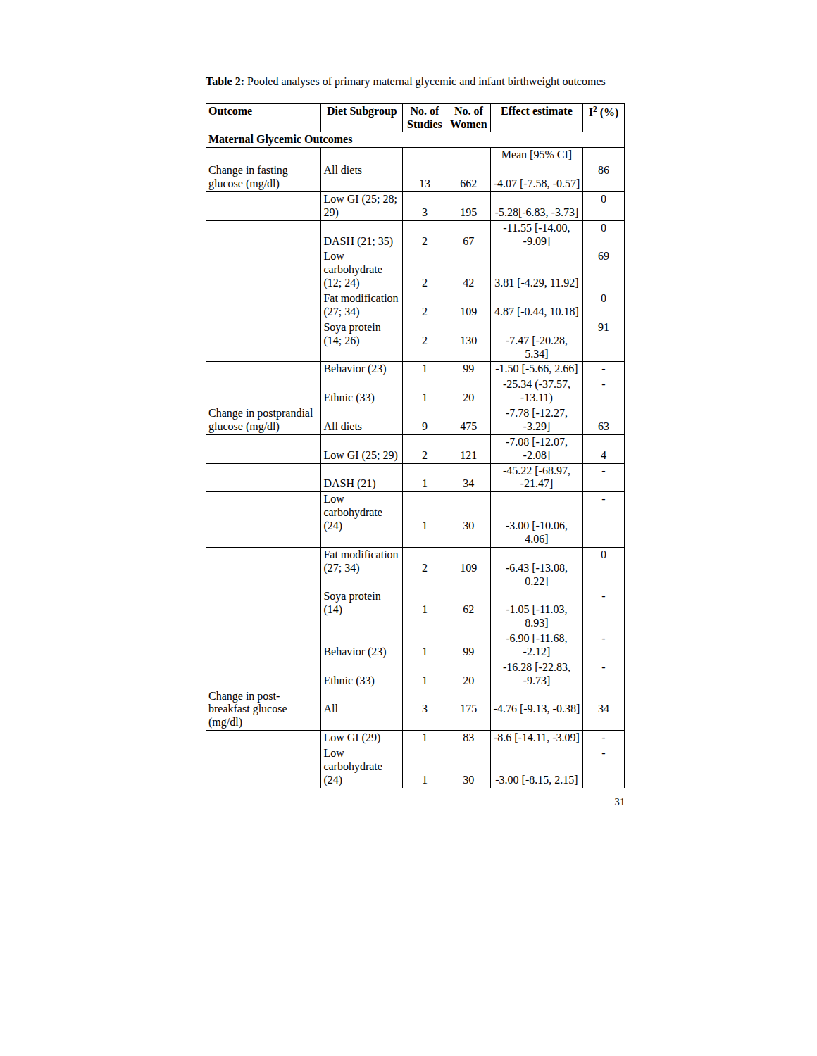Table 2: Pooled analyses of primary maternal glycemic and infant birthweight outcomes
| Outcome | Diet Subgroup | No. of Studies | No. of Women | Effect estimate | I 2 (%) |
| --- | --- | --- | --- | --- | --- |
| Maternal Glycemic Outcomes |
| | | | | Mean [95% CI] | |
| Change in fasting glucose (mg/dl) | All diets | 13 | 662 | -4.07 [-7.58, -0.57] | 86 |
| | Low GI (25; 28; 29) | 3 | 195 | -5.28[-6.83, -3.73] | 0 |
| | DASH (21; 35) | 2 | 67 | -11.55 [-14.00, -9.09] | 0 |
| | Low carbohydrate (12; 24) | 2 | 42 | 3.81 [-4.29, 11.92] | 69 |
| | Fat modification (27; 34) | 2 | 109 | 4.87 [-0.44, 10.18] | 0 |
| | Soya protein (14; 26) | 2 | 130 | -7.47 [-20.28, 5.34] | 91 |
| | Behavior (23) | 1 | 99 | -1.50 [-5.66, 2.66] | - |
| | Ethnic (33) | 1 | 20 | -25.34 (-37.57, -13.11) | - |
| Change in postprandial glucose (mg/dl) | All diets | 9 | 475 | -7.78 [-12.27, -3.29] | 63 |
| | Low GI (25; 29) | 2 | 121 | -7.08 [-12.07, -2.08] | 4 |
| | DASH (21) | 1 | 34 | -45.22 [-68.97, -21.47] | - |
| | Low carbohydrate (24) | 1 | 30 | -3.00 [-10.06, 4.06] | - |
| | Fat modification (27; 34) | 2 | 109 | -6.43 [-13.08, 0.22] | 0 |
| | Soya protein (14) | 1 | 62 | -1.05 [-11.03, 8.93] | - |
| | Behavior (23) | 1 | 99 | -6.90 [-11.68, -2.12] | - |
| | Ethnic (33) | 1 | 20 | -16.28 [-22.83, -9.73] | - |
| Change in post-breakfast glucose (mg/dl) | All | 3 | 175 | -4.76 [-9.13, -0.38] | 34 |
| | Low GI (29) | 1 | 83 | -8.6 [-14.11, -3.09] | - |
| | Low carbohydrate (24) | 1 | 30 | -3.00 [-8.15, 2.15] | - |
31